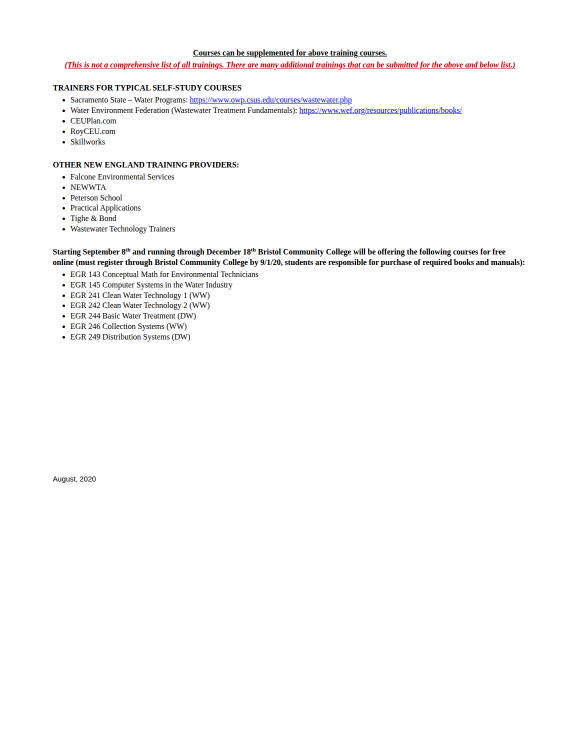Courses can be supplemented for above training courses.
(This is not a comprehensive list of all trainings. There are many additional trainings that can be submitted for the above and below list.)
TRAINERS FOR TYPICAL SELF-STUDY COURSES
Sacramento State – Water Programs: https://www.owp.csus.edu/courses/wastewater.php
Water Environment Federation (Wastewater Treatment Fundamentals): https://www.wef.org/resources/publications/books/
CEUPlan.com
RoyCEU.com
Skillworks
OTHER NEW ENGLAND TRAINING PROVIDERS:
Falcone Environmental Services
NEWWTA
Peterson School
Practical Applications
Tighe & Bond
Wastewater Technology Trainers
Starting September 8th and running through December 18th Bristol Community College will be offering the following courses for free online (must register through Bristol Community College by 9/1/20, students are responsible for purchase of required books and manuals):
EGR 143 Conceptual Math for Environmental Technicians
EGR 145 Computer Systems in the Water Industry
EGR 241 Clean Water Technology 1 (WW)
EGR 242 Clean Water Technology 2 (WW)
EGR 244 Basic Water Treatment (DW)
EGR 246 Collection Systems (WW)
EGR 249 Distribution Systems (DW)
August, 2020